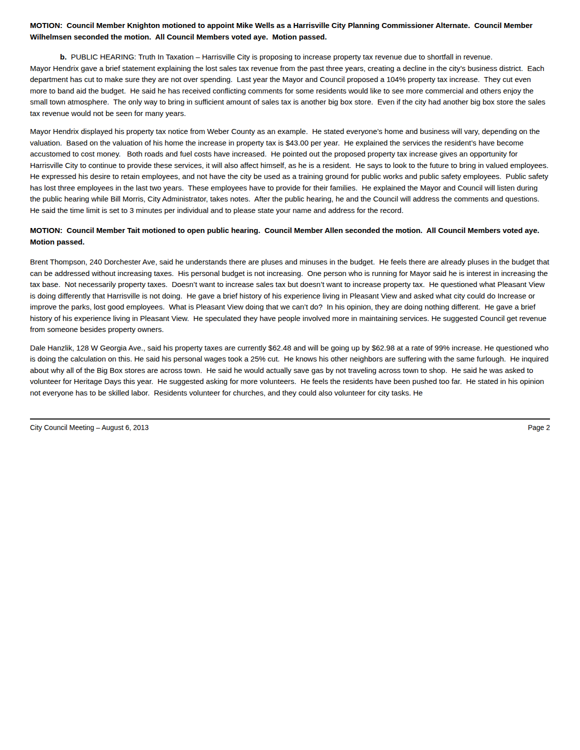MOTION: Council Member Knighton motioned to appoint Mike Wells as a Harrisville City Planning Commissioner Alternate. Council Member Wilhelmsen seconded the motion. All Council Members voted aye. Motion passed.
b. PUBLIC HEARING: Truth In Taxation – Harrisville City is proposing to increase property tax revenue due to shortfall in revenue.
Mayor Hendrix gave a brief statement explaining the lost sales tax revenue from the past three years, creating a decline in the city’s business district. Each department has cut to make sure they are not over spending. Last year the Mayor and Council proposed a 104% property tax increase. They cut even more to band aid the budget. He said he has received conflicting comments for some residents would like to see more commercial and others enjoy the small town atmosphere. The only way to bring in sufficient amount of sales tax is another big box store. Even if the city had another big box store the sales tax revenue would not be seen for many years.
Mayor Hendrix displayed his property tax notice from Weber County as an example. He stated everyone’s home and business will vary, depending on the valuation. Based on the valuation of his home the increase in property tax is $43.00 per year. He explained the services the resident’s have become accustomed to cost money. Both roads and fuel costs have increased. He pointed out the proposed property tax increase gives an opportunity for Harrisville City to continue to provide these services, it will also affect himself, as he is a resident. He says to look to the future to bring in valued employees. He expressed his desire to retain employees, and not have the city be used as a training ground for public works and public safety employees. Public safety has lost three employees in the last two years. These employees have to provide for their families. He explained the Mayor and Council will listen during the public hearing while Bill Morris, City Administrator, takes notes. After the public hearing, he and the Council will address the comments and questions. He said the time limit is set to 3 minutes per individual and to please state your name and address for the record.
MOTION: Council Member Tait motioned to open public hearing. Council Member Allen seconded the motion. All Council Members voted aye. Motion passed.
Brent Thompson, 240 Dorchester Ave, said he understands there are pluses and minuses in the budget. He feels there are already pluses in the budget that can be addressed without increasing taxes. His personal budget is not increasing. One person who is running for Mayor said he is interest in increasing the tax base. Not necessarily property taxes. Doesn’t want to increase sales tax but doesn’t want to increase property tax. He questioned what Pleasant View is doing differently that Harrisville is not doing. He gave a brief history of his experience living in Pleasant View and asked what city could do Increase or improve the parks, lost good employees. What is Pleasant View doing that we can’t do? In his opinion, they are doing nothing different. He gave a brief history of his experience living in Pleasant View. He speculated they have people involved more in maintaining services. He suggested Council get revenue from someone besides property owners.
Dale Hanzlik, 128 W Georgia Ave., said his property taxes are currently $62.48 and will be going up by $62.98 at a rate of 99% increase. He questioned who is doing the calculation on this. He said his personal wages took a 25% cut. He knows his other neighbors are suffering with the same furlough. He inquired about why all of the Big Box stores are across town. He said he would actually save gas by not traveling across town to shop. He said he was asked to volunteer for Heritage Days this year. He suggested asking for more volunteers. He feels the residents have been pushed too far. He stated in his opinion not everyone has to be skilled labor. Residents volunteer for churches, and they could also volunteer for city tasks. He
City Council Meeting – August 6, 2013 Page 2